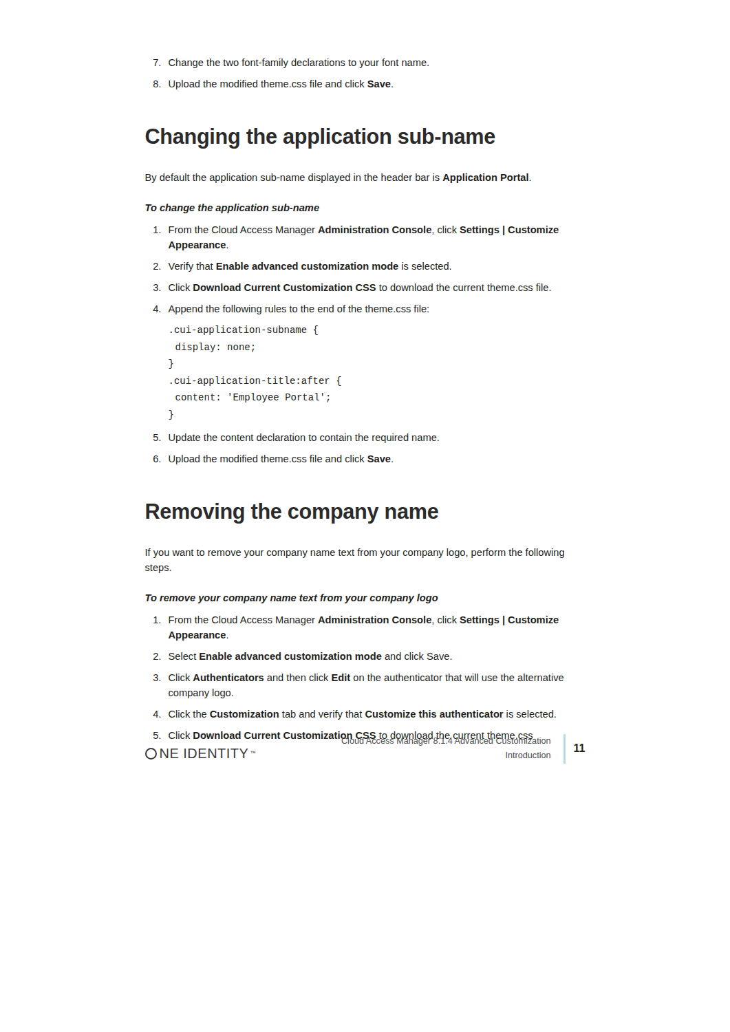Change the two font-family declarations to your font name.
Upload the modified theme.css file and click Save.
Changing the application sub-name
By default the application sub-name displayed in the header bar is Application Portal.
To change the application sub-name
From the Cloud Access Manager Administration Console, click Settings | Customize Appearance.
Verify that Enable advanced customization mode is selected.
Click Download Current Customization CSS to download the current theme.css file.
Append the following rules to the end of the theme.css file:
.cui-application-subname {
display: none;
}
.cui-application-title:after {
content: 'Employee Portal';
}
Update the content declaration to contain the required name.
Upload the modified theme.css file and click Save.
Removing the company name
If you want to remove your company name text from your company logo, perform the following steps.
To remove your company name text from your company logo
From the Cloud Access Manager Administration Console, click Settings | Customize Appearance.
Select Enable advanced customization mode and click Save.
Click Authenticators and then click Edit on the authenticator that will use the alternative company logo.
Click the Customization tab and verify that Customize this authenticator is selected.
Click Download Current Customization CSS to download the current theme.css
NE IDENTITY™
Cloud Access Manager 8.1.4 Advanced Customization
Introduction
11